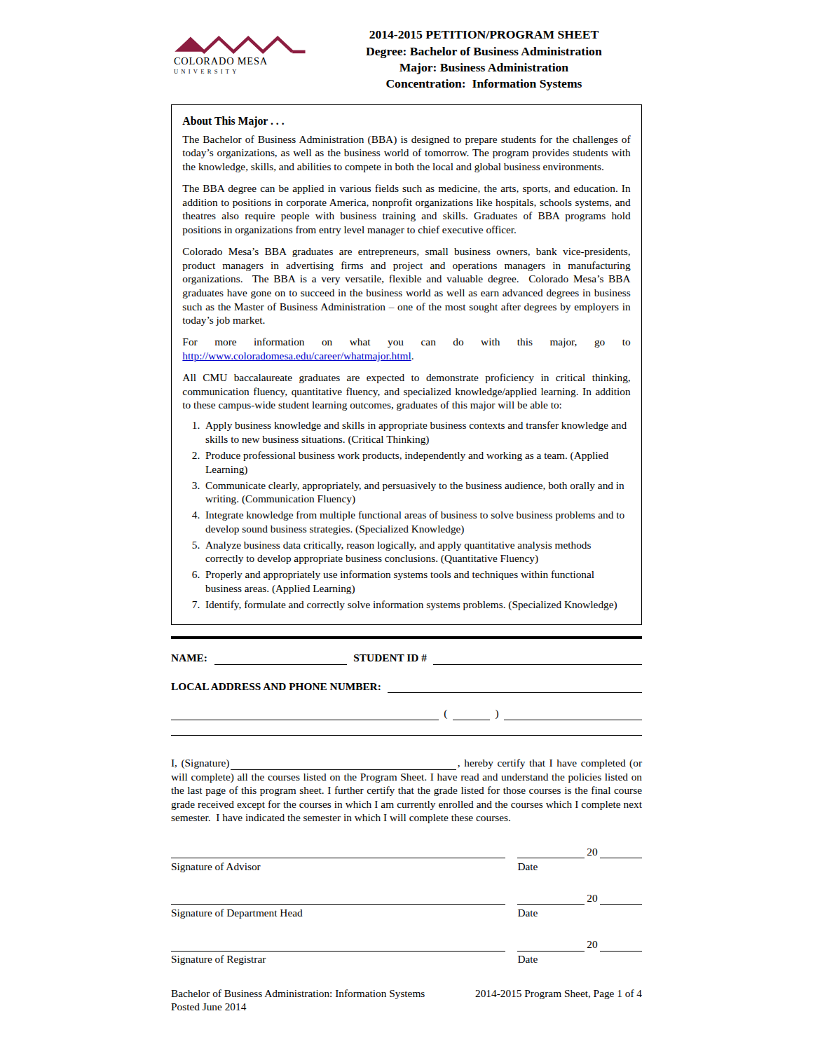Colorado Mesa University COLORADO MESA UNIVERSITY
2014-2015 PETITION/PROGRAM SHEET
Degree: Bachelor of Business Administration
Major: Business Administration
Concentration: Information Systems
About This Major . . .
The Bachelor of Business Administration (BBA) is designed to prepare students for the challenges of today’s organizations, as well as the business world of tomorrow. The program provides students with the knowledge, skills, and abilities to compete in both the local and global business environments.
The BBA degree can be applied in various fields such as medicine, the arts, sports, and education. In addition to positions in corporate America, nonprofit organizations like hospitals, schools systems, and theatres also require people with business training and skills. Graduates of BBA programs hold positions in organizations from entry level manager to chief executive officer.
Colorado Mesa’s BBA graduates are entrepreneurs, small business owners, bank vice-presidents, product managers in advertising firms and project and operations managers in manufacturing organizations. The BBA is a very versatile, flexible and valuable degree. Colorado Mesa’s BBA graduates have gone on to succeed in the business world as well as earn advanced degrees in business such as the Master of Business Administration – one of the most sought after degrees by employers in today’s job market.
For more information on what you can do with this major, go to http://www.coloradomesa.edu/career/whatmajor.html.
All CMU baccalaureate graduates are expected to demonstrate proficiency in critical thinking, communication fluency, quantitative fluency, and specialized knowledge/applied learning. In addition to these campus-wide student learning outcomes, graduates of this major will be able to:
Apply business knowledge and skills in appropriate business contexts and transfer knowledge and skills to new business situations. (Critical Thinking)
Produce professional business work products, independently and working as a team. (Applied Learning)
Communicate clearly, appropriately, and persuasively to the business audience, both orally and in writing. (Communication Fluency)
Integrate knowledge from multiple functional areas of business to solve business problems and to develop sound business strategies. (Specialized Knowledge)
Analyze business data critically, reason logically, and apply quantitative analysis methods correctly to develop appropriate business conclusions. (Quantitative Fluency)
Properly and appropriately use information systems tools and techniques within functional business areas. (Applied Learning)
Identify, formulate and correctly solve information systems problems. (Specialized Knowledge)
NAME: STUDENT ID #
LOCAL ADDRESS AND PHONE NUMBER:
( )
I, (Signature) , hereby certify that I have completed (or will complete) all the courses listed on the Program Sheet. I have read and understand the policies listed on the last page of this program sheet. I further certify that the grade listed for those courses is the final course grade received except for the courses in which I am currently enrolled and the courses which I complete next semester. I have indicated the semester in which I will complete these courses.
20
Signature of Advisor
Date
20
Signature of Department Head
Date
20
Signature of Registrar
Date
Bachelor of Business Administration: Information Systems
Posted June 2014
2014-2015 Program Sheet, Page 1 of 4